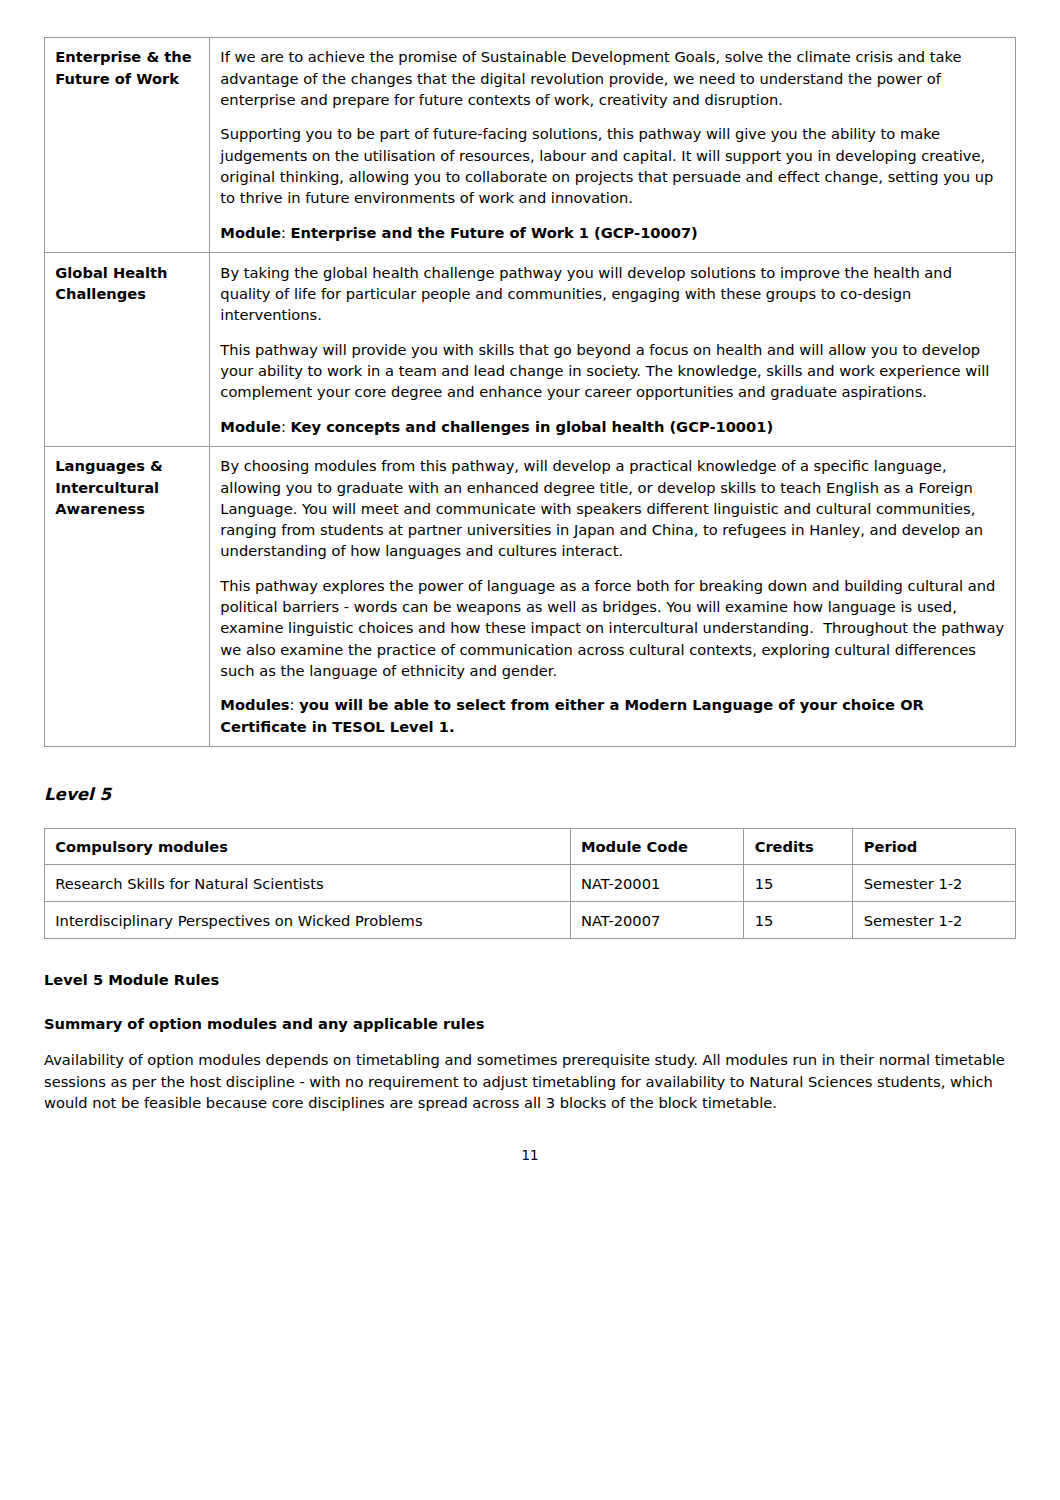| Enterprise & the Future of Work | If we are to achieve the promise of Sustainable Development Goals, solve the climate crisis and take advantage of the changes that the digital revolution provide, we need to understand the power of enterprise and prepare for future contexts of work, creativity and disruption. Supporting you to be part of future-facing solutions, this pathway will give you the ability to make judgements on the utilisation of resources, labour and capital. It will support you in developing creative, original thinking, allowing you to collaborate on projects that persuade and effect change, setting you up to thrive in future environments of work and innovation. Module : Enterprise and the Future of Work 1 (GCP-10007) |
| Global Health Challenges | By taking the global health challenge pathway you will develop solutions to improve the health and quality of life for particular people and communities, engaging with these groups to co-design interventions. This pathway will provide you with skills that go beyond a focus on health and will allow you to develop your ability to work in a team and lead change in society. The knowledge, skills and work experience will complement your core degree and enhance your career opportunities and graduate aspirations. Module : Key concepts and challenges in global health (GCP-10001) |
| Languages & Intercultural Awareness | By choosing modules from this pathway, will develop a practical knowledge of a specific language, allowing you to graduate with an enhanced degree title, or develop skills to teach English as a Foreign Language. You will meet and communicate with speakers different linguistic and cultural communities, ranging from students at partner universities in Japan and China, to refugees in Hanley, and develop an understanding of how languages and cultures interact. This pathway explores the power of language as a force both for breaking down and building cultural and political barriers - words can be weapons as well as bridges. You will examine how language is used, examine linguistic choices and how these impact on intercultural understanding. Throughout the pathway we also examine the practice of communication across cultural contexts, exploring cultural differences such as the language of ethnicity and gender. Modules : you will be able to select from either a Modern Language of your choice OR Certificate in TESOL Level 1. |
Level 5
| Compulsory modules | Module Code | Credits | Period |
| --- | --- | --- | --- |
| Research Skills for Natural Scientists | NAT-20001 | 15 | Semester 1-2 |
| Interdisciplinary Perspectives on Wicked Problems | NAT-20007 | 15 | Semester 1-2 |
Level 5 Module Rules
Summary of option modules and any applicable rules
Availability of option modules depends on timetabling and sometimes prerequisite study. All modules run in their normal timetable sessions as per the host discipline - with no requirement to adjust timetabling for availability to Natural Sciences students, which would not be feasible because core disciplines are spread across all 3 blocks of the block timetable.
11